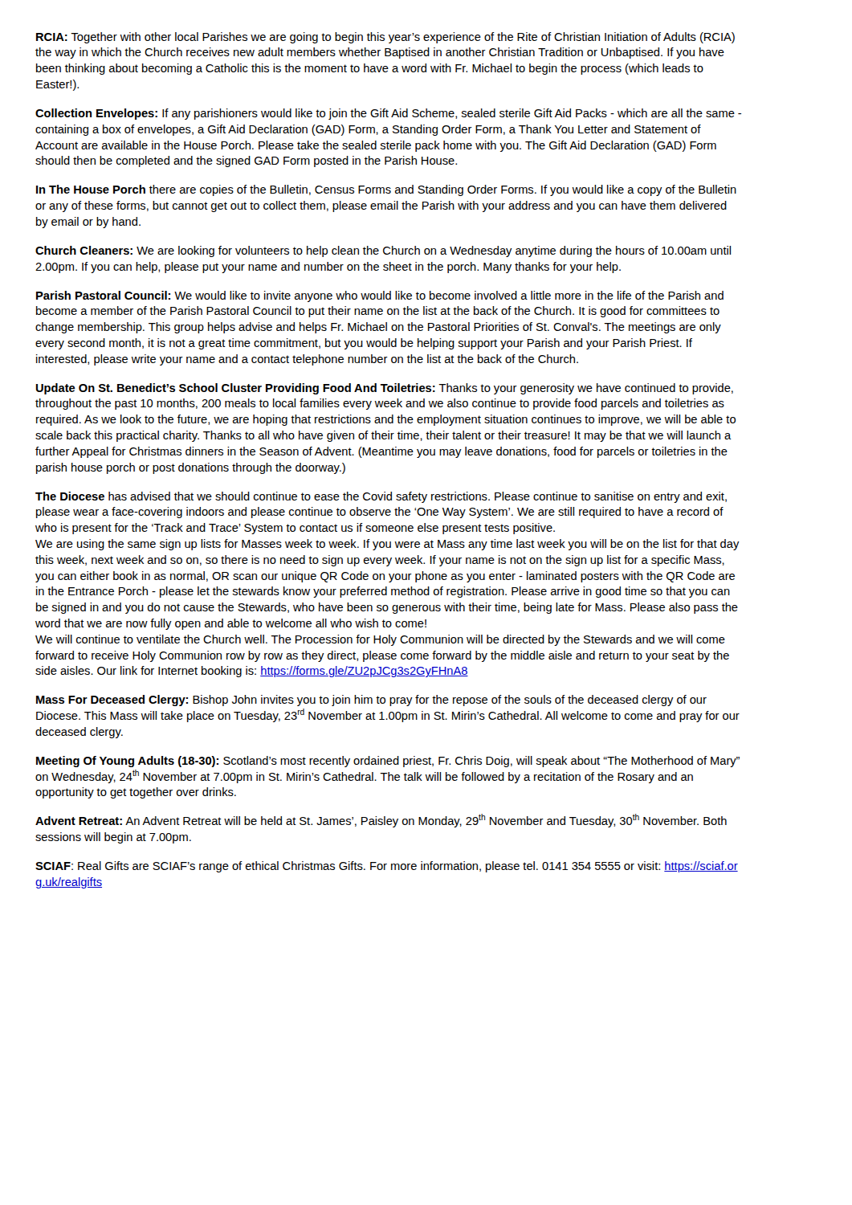RCIA: Together with other local Parishes we are going to begin this year’s experience of the Rite of Christian Initiation of Adults (RCIA) the way in which the Church receives new adult members whether Baptised in another Christian Tradition or Unbaptised. If you have been thinking about becoming a Catholic this is the moment to have a word with Fr. Michael to begin the process (which leads to Easter!).
Collection Envelopes: If any parishioners would like to join the Gift Aid Scheme, sealed sterile Gift Aid Packs - which are all the same - containing a box of envelopes, a Gift Aid Declaration (GAD) Form, a Standing Order Form, a Thank You Letter and Statement of Account are available in the House Porch. Please take the sealed sterile pack home with you. The Gift Aid Declaration (GAD) Form should then be completed and the signed GAD Form posted in the Parish House.
In The House Porch there are copies of the Bulletin, Census Forms and Standing Order Forms. If you would like a copy of the Bulletin or any of these forms, but cannot get out to collect them, please email the Parish with your address and you can have them delivered by email or by hand.
Church Cleaners: We are looking for volunteers to help clean the Church on a Wednesday anytime during the hours of 10.00am until 2.00pm. If you can help, please put your name and number on the sheet in the porch. Many thanks for your help.
Parish Pastoral Council: We would like to invite anyone who would like to become involved a little more in the life of the Parish and become a member of the Parish Pastoral Council to put their name on the list at the back of the Church. It is good for committees to change membership. This group helps advise and helps Fr. Michael on the Pastoral Priorities of St. Conval's. The meetings are only every second month, it is not a great time commitment, but you would be helping support your Parish and your Parish Priest. If interested, please write your name and a contact telephone number on the list at the back of the Church.
Update On St. Benedict’s School Cluster Providing Food And Toiletries: Thanks to your generosity we have continued to provide, throughout the past 10 months, 200 meals to local families every week and we also continue to provide food parcels and toiletries as required. As we look to the future, we are hoping that restrictions and the employment situation continues to improve, we will be able to scale back this practical charity. Thanks to all who have given of their time, their talent or their treasure! It may be that we will launch a further Appeal for Christmas dinners in the Season of Advent. (Meantime you may leave donations, food for parcels or toiletries in the parish house porch or post donations through the doorway.)
The Diocese has advised that we should continue to ease the Covid safety restrictions. Please continue to sanitise on entry and exit, please wear a face-covering indoors and please continue to observe the ‘One Way System’. We are still required to have a record of who is present for the ‘Track and Trace’ System to contact us if someone else present tests positive.
We are using the same sign up lists for Masses week to week. If you were at Mass any time last week you will be on the list for that day this week, next week and so on, so there is no need to sign up every week. If your name is not on the sign up list for a specific Mass, you can either book in as normal, OR scan our unique QR Code on your phone as you enter - laminated posters with the QR Code are in the Entrance Porch - please let the stewards know your preferred method of registration. Please arrive in good time so that you can be signed in and you do not cause the Stewards, who have been so generous with their time, being late for Mass. Please also pass the word that we are now fully open and able to welcome all who wish to come!
We will continue to ventilate the Church well. The Procession for Holy Communion will be directed by the Stewards and we will come forward to receive Holy Communion row by row as they direct, please come forward by the middle aisle and return to your seat by the side aisles. Our link for Internet booking is: https://forms.gle/ZU2pJCg3s2GyFHnA8
Mass For Deceased Clergy: Bishop John invites you to join him to pray for the repose of the souls of the deceased clergy of our Diocese. This Mass will take place on Tuesday, 23rd November at 1.00pm in St. Mirin’s Cathedral. All welcome to come and pray for our deceased clergy.
Meeting Of Young Adults (18-30): Scotland’s most recently ordained priest, Fr. Chris Doig, will speak about “The Motherhood of Mary” on Wednesday, 24th November at 7.00pm in St. Mirin’s Cathedral. The talk will be followed by a recitation of the Rosary and an opportunity to get together over drinks.
Advent Retreat: An Advent Retreat will be held at St. James’, Paisley on Monday, 29th November and Tuesday, 30th November. Both sessions will begin at 7.00pm.
SCIAF: Real Gifts are SCIAF’s range of ethical Christmas Gifts. For more information, please tel. 0141 354 5555 or visit: https://sciaf.org.uk/realgifts